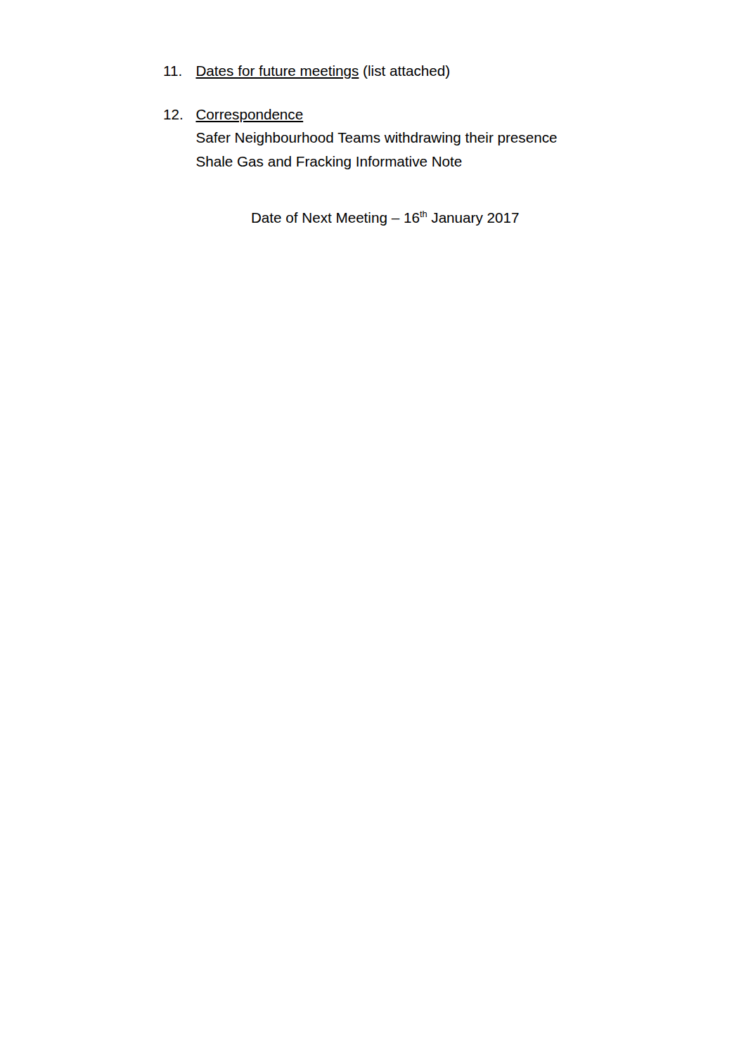11. Dates for future meetings (list attached)
12. Correspondence Safer Neighbourhood Teams withdrawing their presence Shale Gas and Fracking Informative Note
Date of Next Meeting – 16th January 2017